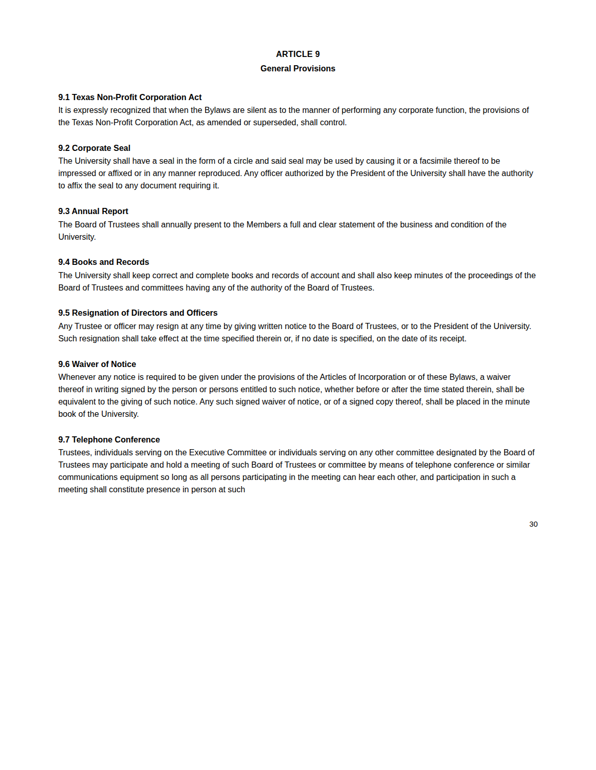ARTICLE 9
General Provisions
9.1 Texas Non-Profit Corporation Act
It is expressly recognized that when the Bylaws are silent as to the manner of performing any corporate function, the provisions of the Texas Non-Profit Corporation Act, as amended or superseded, shall control.
9.2 Corporate Seal
The University shall have a seal in the form of a circle and said seal may be used by causing it or a facsimile thereof to be impressed or affixed or in any manner reproduced. Any officer authorized by the President of the University shall have the authority to affix the seal to any document requiring it.
9.3 Annual Report
The Board of Trustees shall annually present to the Members a full and clear statement of the business and condition of the University.
9.4 Books and Records
The University shall keep correct and complete books and records of account and shall also keep minutes of the proceedings of the Board of Trustees and committees having any of the authority of the Board of Trustees.
9.5 Resignation of Directors and Officers
Any Trustee or officer may resign at any time by giving written notice to the Board of Trustees, or to the President of the University. Such resignation shall take effect at the time specified therein or, if no date is specified, on the date of its receipt.
9.6 Waiver of Notice
Whenever any notice is required to be given under the provisions of the Articles of Incorporation or of these Bylaws, a waiver thereof in writing signed by the person or persons entitled to such notice, whether before or after the time stated therein, shall be equivalent to the giving of such notice. Any such signed waiver of notice, or of a signed copy thereof, shall be placed in the minute book of the University.
9.7 Telephone Conference
Trustees, individuals serving on the Executive Committee or individuals serving on any other committee designated by the Board of Trustees may participate and hold a meeting of such Board of Trustees or committee by means of telephone conference or similar communications equipment so long as all persons participating in the meeting can hear each other, and participation in such a meeting shall constitute presence in person at such
30